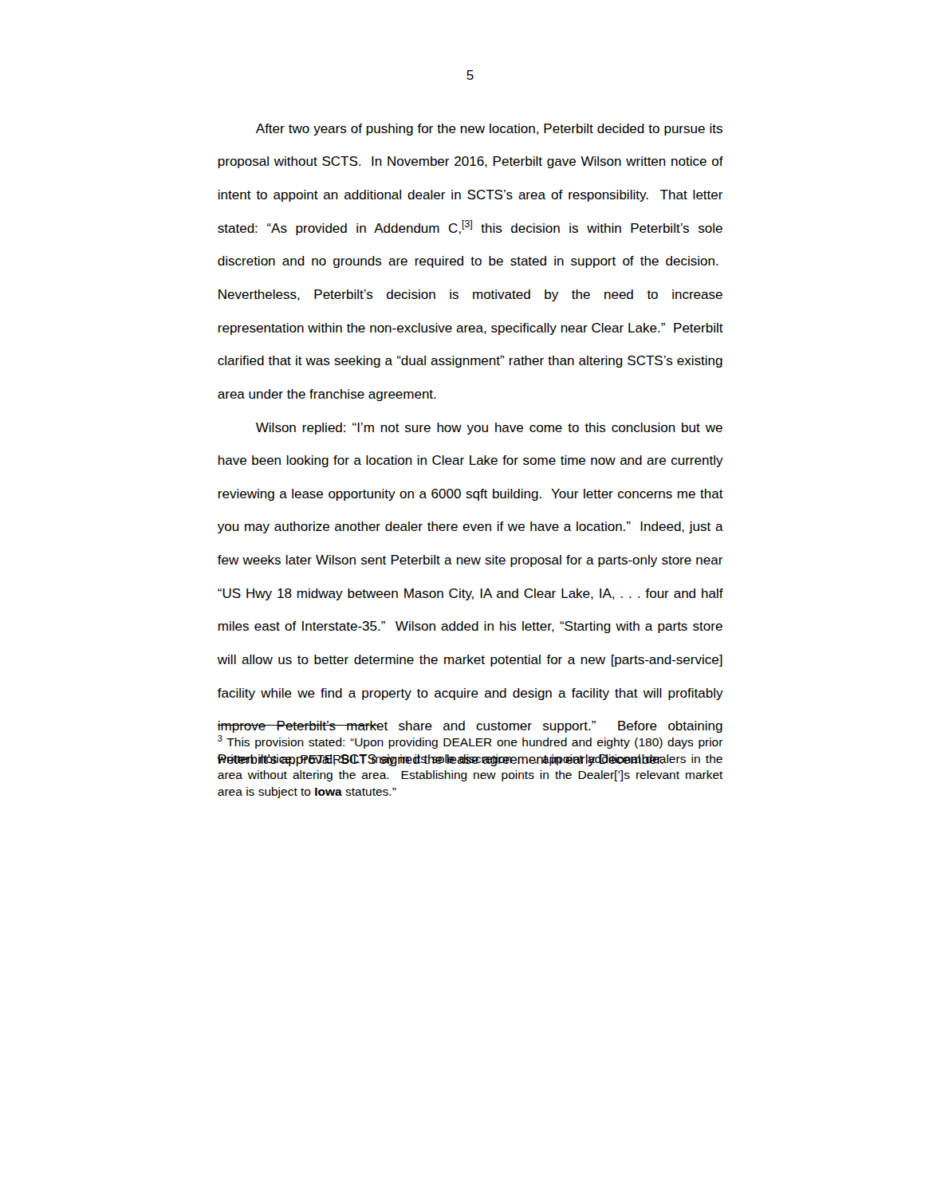5
After two years of pushing for the new location, Peterbilt decided to pursue its proposal without SCTS. In November 2016, Peterbilt gave Wilson written notice of intent to appoint an additional dealer in SCTS’s area of responsibility. That letter stated: “As provided in Addendum C,[3] this decision is within Peterbilt’s sole discretion and no grounds are required to be stated in support of the decision. Nevertheless, Peterbilt’s decision is motivated by the need to increase representation within the non-exclusive area, specifically near Clear Lake.” Peterbilt clarified that it was seeking a “dual assignment” rather than altering SCTS’s existing area under the franchise agreement.
Wilson replied: “I’m not sure how you have come to this conclusion but we have been looking for a location in Clear Lake for some time now and are currently reviewing a lease opportunity on a 6000 sqft building. Your letter concerns me that you may authorize another dealer there even if we have a location.” Indeed, just a few weeks later Wilson sent Peterbilt a new site proposal for a parts-only store near “US Hwy 18 midway between Mason City, IA and Clear Lake, IA, . . . four and half miles east of Interstate-35.” Wilson added in his letter, “Starting with a parts store will allow us to better determine the market potential for a new [parts-and-service] facility while we find a property to acquire and design a facility that will profitably improve Peterbilt’s market share and customer support.” Before obtaining Peterbilt’s approval, SCTS signed the lease agreement in early December.
3 This provision stated: “Upon providing DEALER one hundred and eighty (180) days prior written notice, PETERBILT may in its sole discretion . . . appoint additional dealers in the area without altering the area. Establishing new points in the Dealer[’]s relevant market area is subject to Iowa statutes.”